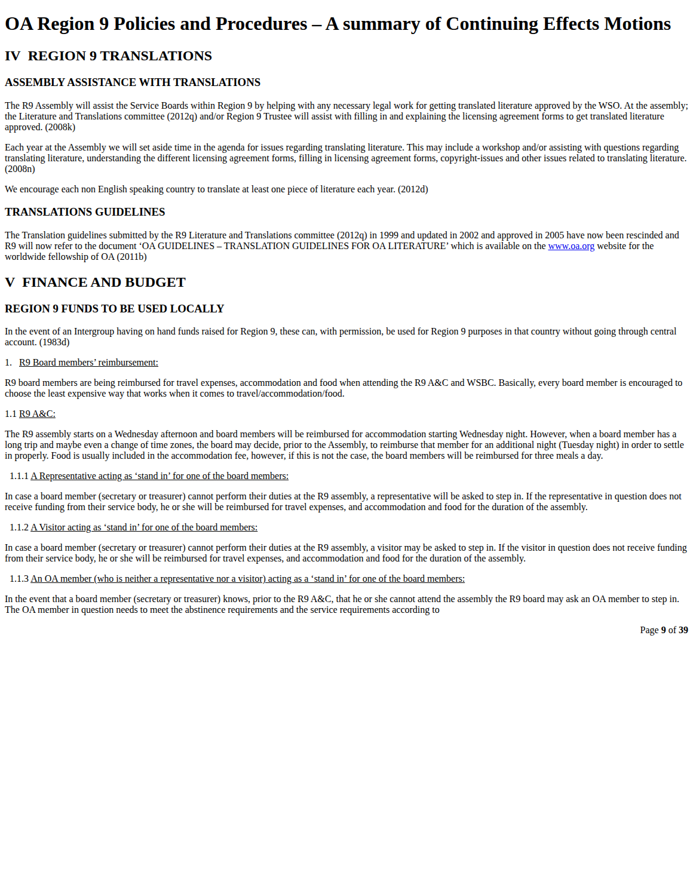OA Region 9 Policies and Procedures – A summary of Continuing Effects Motions
IV REGION 9 TRANSLATIONS
ASSEMBLY ASSISTANCE WITH TRANSLATIONS
The R9 Assembly will assist the Service Boards within Region 9 by helping with any necessary legal work for getting translated literature approved by the WSO. At the assembly; the Literature and Translations committee (2012q) and/or Region 9 Trustee will assist with filling in and explaining the licensing agreement forms to get translated literature approved. (2008k)
Each year at the Assembly we will set aside time in the agenda for issues regarding translating literature. This may include a workshop and/or assisting with questions regarding translating literature, understanding the different licensing agreement forms, filling in licensing agreement forms, copyright-issues and other issues related to translating literature. (2008n)
We encourage each non English speaking country to translate at least one piece of literature each year. (2012d)
TRANSLATIONS GUIDELINES
The Translation guidelines submitted by the R9 Literature and Translations committee (2012q) in 1999 and updated in 2002 and approved in 2005 have now been rescinded and R9 will now refer to the document ‘OA GUIDELINES – TRANSLATION GUIDELINES FOR OA LITERATURE’ which is available on the www.oa.org website for the worldwide fellowship of OA (2011b)
V FINANCE AND BUDGET
REGION 9 FUNDS TO BE USED LOCALLY
In the event of an Intergroup having on hand funds raised for Region 9, these can, with permission, be used for Region 9 purposes in that country without going through central account. (1983d)
1. R9 Board members’ reimbursement:
R9 board members are being reimbursed for travel expenses, accommodation and food when attending the R9 A&C and WSBC. Basically, every board member is encouraged to choose the least expensive way that works when it comes to travel/accommodation/food.
1.1 R9 A&C:
The R9 assembly starts on a Wednesday afternoon and board members will be reimbursed for accommodation starting Wednesday night. However, when a board member has a long trip and maybe even a change of time zones, the board may decide, prior to the Assembly, to reimburse that member for an additional night (Tuesday night) in order to settle in properly. Food is usually included in the accommodation fee, however, if this is not the case, the board members will be reimbursed for three meals a day.
1.1.1 A Representative acting as ‘stand in’ for one of the board members:
In case a board member (secretary or treasurer) cannot perform their duties at the R9 assembly, a representative will be asked to step in. If the representative in question does not receive funding from their service body, he or she will be reimbursed for travel expenses, and accommodation and food for the duration of the assembly.
1.1.2 A Visitor acting as ‘stand in’ for one of the board members:
In case a board member (secretary or treasurer) cannot perform their duties at the R9 assembly, a visitor may be asked to step in. If the visitor in question does not receive funding from their service body, he or she will be reimbursed for travel expenses, and accommodation and food for the duration of the assembly.
1.1.3 An OA member (who is neither a representative nor a visitor) acting as a ‘stand in’ for one of the board members:
In the event that a board member (secretary or treasurer) knows, prior to the R9 A&C, that he or she cannot attend the assembly the R9 board may ask an OA member to step in. The OA member in question needs to meet the abstinence requirements and the service requirements according to
Page 9 of 39